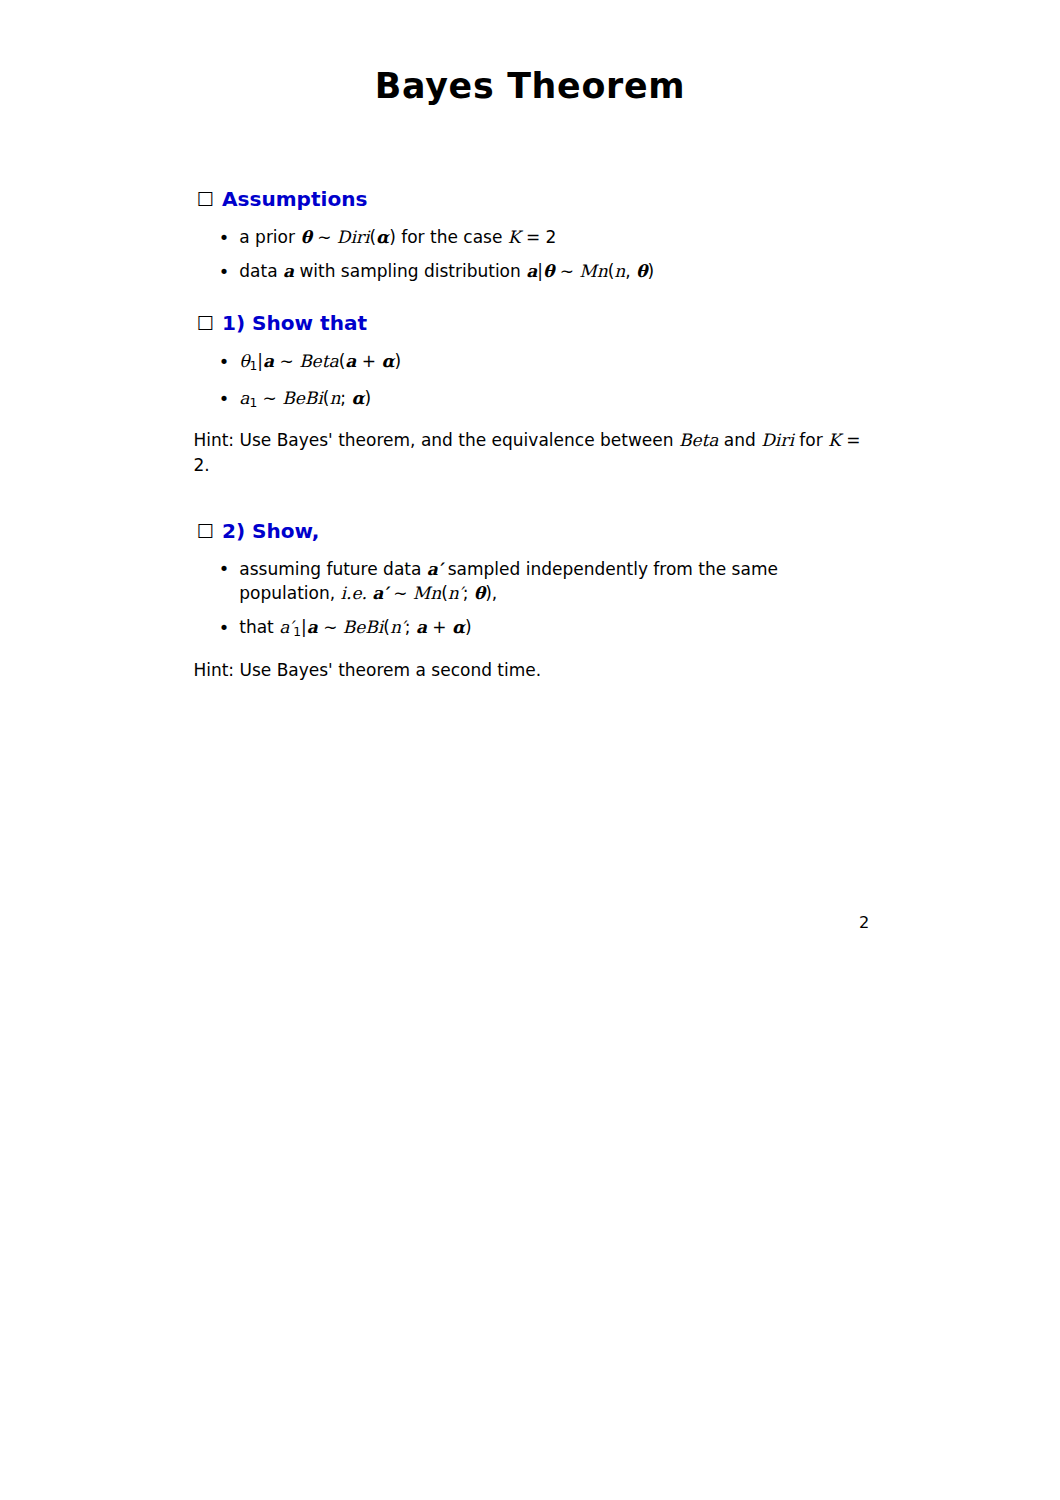Bayes Theorem
☐Assumptions
a prior θ ∼ Diri(α) for the case K = 2
data a with sampling distribution a|θ ∼ Mn(n, θ)
☐1) Show that
θ1|a ∼ Beta(a + α)
a1 ∼ BeBi(n; α)
Hint: Use Bayes' theorem, and the equivalence between Beta and Diri for K = 2.
☐2) Show,
assuming future data a′ sampled independently from the same population, i.e. a′ ∼ Mn(n′; θ),
that a′1|a ∼ BeBi(n′; a + α)
Hint: Use Bayes' theorem a second time.
2